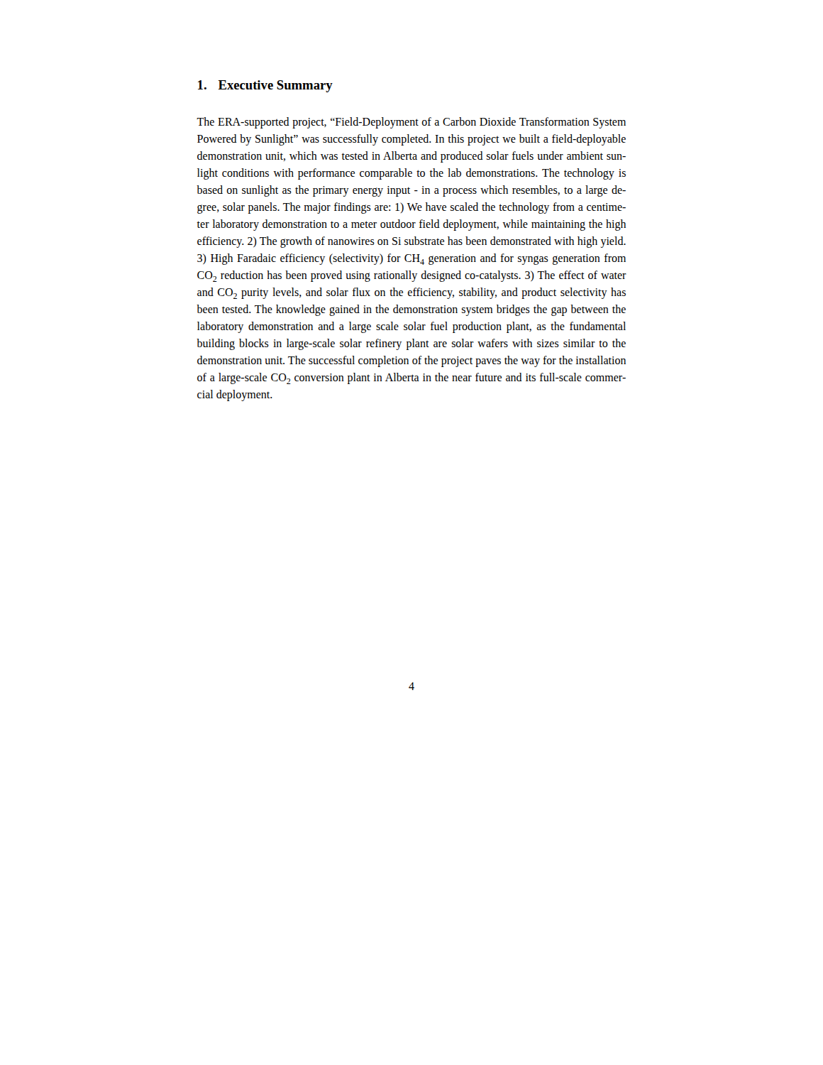1. Executive Summary
The ERA-supported project, “Field-Deployment of a Carbon Dioxide Transformation System Powered by Sunlight” was successfully completed. In this project we built a field-deployable demonstration unit, which was tested in Alberta and produced solar fuels under ambient sunlight conditions with performance comparable to the lab demonstrations. The technology is based on sunlight as the primary energy input - in a process which resembles, to a large degree, solar panels. The major findings are: 1) We have scaled the technology from a centimeter laboratory demonstration to a meter outdoor field deployment, while maintaining the high efficiency. 2) The growth of nanowires on Si substrate has been demonstrated with high yield. 3) High Faradaic efficiency (selectivity) for CH4 generation and for syngas generation from CO2 reduction has been proved using rationally designed co-catalysts. 3) The effect of water and CO2 purity levels, and solar flux on the efficiency, stability, and product selectivity has been tested. The knowledge gained in the demonstration system bridges the gap between the laboratory demonstration and a large scale solar fuel production plant, as the fundamental building blocks in large-scale solar refinery plant are solar wafers with sizes similar to the demonstration unit. The successful completion of the project paves the way for the installation of a large-scale CO2 conversion plant in Alberta in the near future and its full-scale commercial deployment.
4